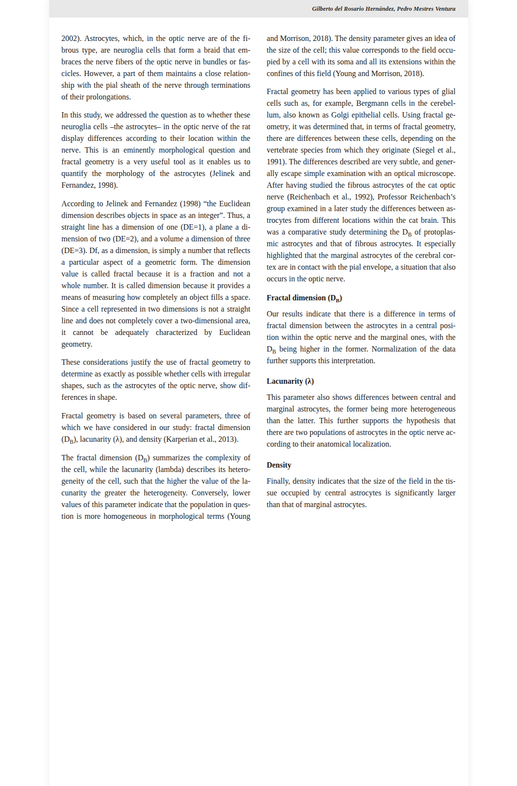Gilberto del Rosario Hernández, Pedro Mestres Ventura
2002). Astrocytes, which, in the optic nerve are of the fibrous type, are neuroglia cells that form a braid that embraces the nerve fibers of the optic nerve in bundles or fascicles. However, a part of them maintains a close relationship with the pial sheath of the nerve through terminations of their prolongations.
In this study, we addressed the question as to whether these neuroglia cells –the astrocytes– in the optic nerve of the rat display differences according to their location within the nerve. This is an eminently morphological question and fractal geometry is a very useful tool as it enables us to quantify the morphology of the astrocytes (Jelinek and Fernandez, 1998).
According to Jelinek and Fernandez (1998) “the Euclidean dimension describes objects in space as an integer”. Thus, a straight line has a dimension of one (DE=1), a plane a dimension of two (DE=2), and a volume a dimension of three (DE=3). Df, as a dimension, is simply a number that reflects a particular aspect of a geometric form. The dimension value is called fractal because it is a fraction and not a whole number. It is called dimension because it provides a means of measuring how completely an object fills a space. Since a cell represented in two dimensions is not a straight line and does not completely cover a two-dimensional area, it cannot be adequately characterized by Euclidean geometry.
These considerations justify the use of fractal geometry to determine as exactly as possible whether cells with irregular shapes, such as the astrocytes of the optic nerve, show differences in shape.
Fractal geometry is based on several parameters, three of which we have considered in our study: fractal dimension (DB), lacunarity (λ), and density (Karperian et al., 2013).
The fractal dimension (DB) summarizes the complexity of the cell, while the lacunarity (lambda) describes its heterogeneity of the cell, such that the higher the value of the lacunarity the greater the heterogeneity. Conversely, lower values of this parameter indicate that the population in question is more homogeneous in morphological terms (Young and Morrison, 2018). The density parameter gives an idea of the size of the cell; this value corresponds to the field occupied by a cell with its soma and all its extensions within the confines of this field (Young and Morrison, 2018).
Fractal geometry has been applied to various types of glial cells such as, for example, Bergmann cells in the cerebellum, also known as Golgi epithelial cells. Using fractal geometry, it was determined that, in terms of fractal geometry, there are differences between these cells, depending on the vertebrate species from which they originate (Siegel et al., 1991). The differences described are very subtle, and generally escape simple examination with an optical microscope. After having studied the fibrous astrocytes of the cat optic nerve (Reichenbach et al., 1992), Professor Reichenbach’s group examined in a later study the differences between astrocytes from different locations within the cat brain. This was a comparative study determining the DB of protoplasmic astrocytes and that of fibrous astrocytes. It especially highlighted that the marginal astrocytes of the cerebral cortex are in contact with the pial envelope, a situation that also occurs in the optic nerve.
Fractal dimension (DB)
Our results indicate that there is a difference in terms of fractal dimension between the astrocytes in a central position within the optic nerve and the marginal ones, with the DB being higher in the former. Normalization of the data further supports this interpretation.
Lacunarity (λ)
This parameter also shows differences between central and marginal astrocytes, the former being more heterogeneous than the latter. This further supports the hypothesis that there are two populations of astrocytes in the optic nerve according to their anatomical localization.
Density
Finally, density indicates that the size of the field in the tissue occupied by central astrocytes is significantly larger than that of marginal astrocytes.
185